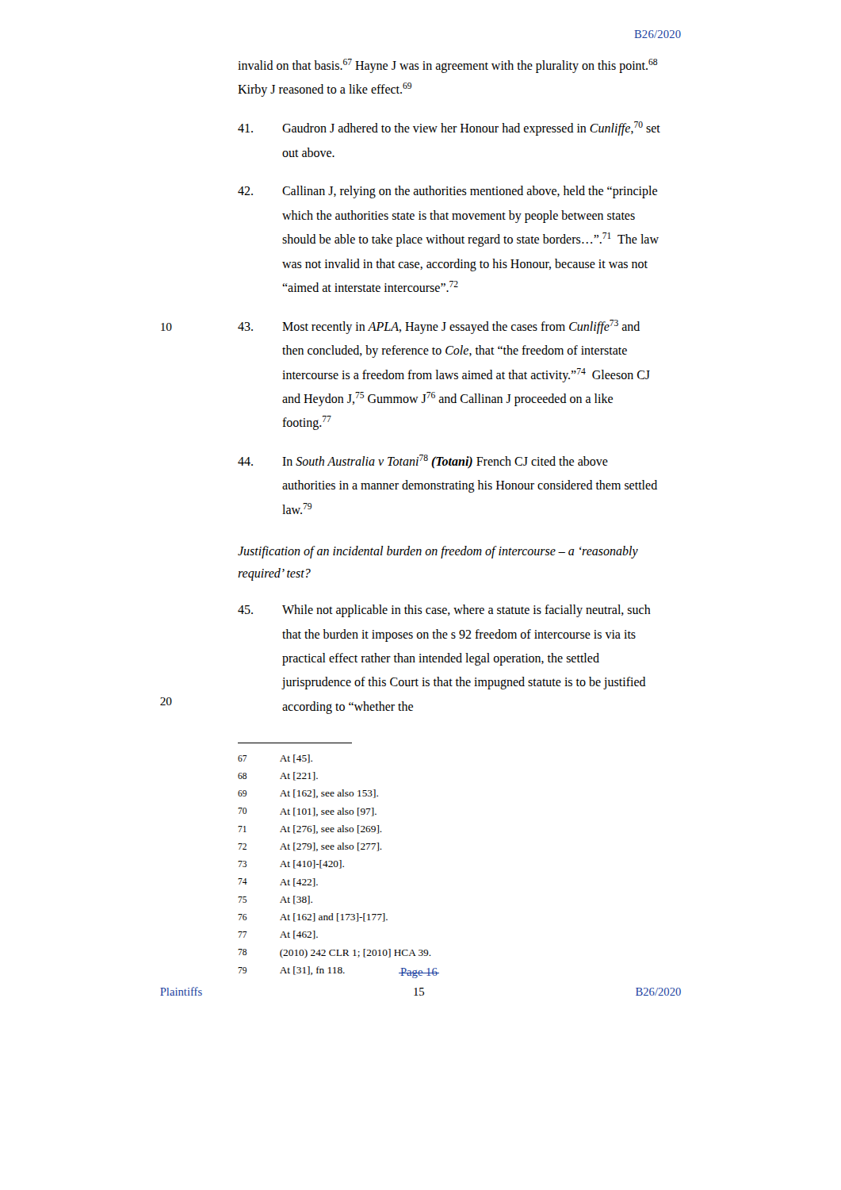B26/2020
invalid on that basis.67 Hayne J was in agreement with the plurality on this point.68 Kirby J reasoned to a like effect.69
41.
Gaudron J adhered to the view her Honour had expressed in Cunliffe,70 set out above.
42.
Callinan J, relying on the authorities mentioned above, held the “principle which the authorities state is that movement by people between states should be able to take place without regard to state borders…”.71 The law was not invalid in that case, according to his Honour, because it was not “aimed at interstate intercourse”.72
10
43.
Most recently in APLA, Hayne J essayed the cases from Cunliffe73 and then concluded, by reference to Cole, that “the freedom of interstate intercourse is a freedom from laws aimed at that activity.”74 Gleeson CJ and Heydon J,75 Gummow J76 and Callinan J proceeded on a like footing.77
44.
In South Australia v Totani78 (Totani) French CJ cited the above authorities in a manner demonstrating his Honour considered them settled law.79
Justification of an incidental burden on freedom of intercourse – a ‘reasonably required’ test?
45.
While not applicable in this case, where a statute is facially neutral, such that the burden it imposes on the s 92 freedom of intercourse is via its practical effect rather than intended legal operation, the settled jurisprudence of this Court is that the impugned statute is to be justified according to “whether the
20
67
At [45].
68
At [221].
69
At [162], see also 153].
70
At [101], see also [97].
71
At [276], see also [269].
72
At [279], see also [277].
73
At [410]-[420].
74
At [422].
75
At [38].
76
At [162] and [173]-[177].
77
At [462].
78
(2010) 242 CLR 1; [2010] HCA 39.
79
At [31], fn 118.
Plaintiffs
Page 16 15
B26/2020